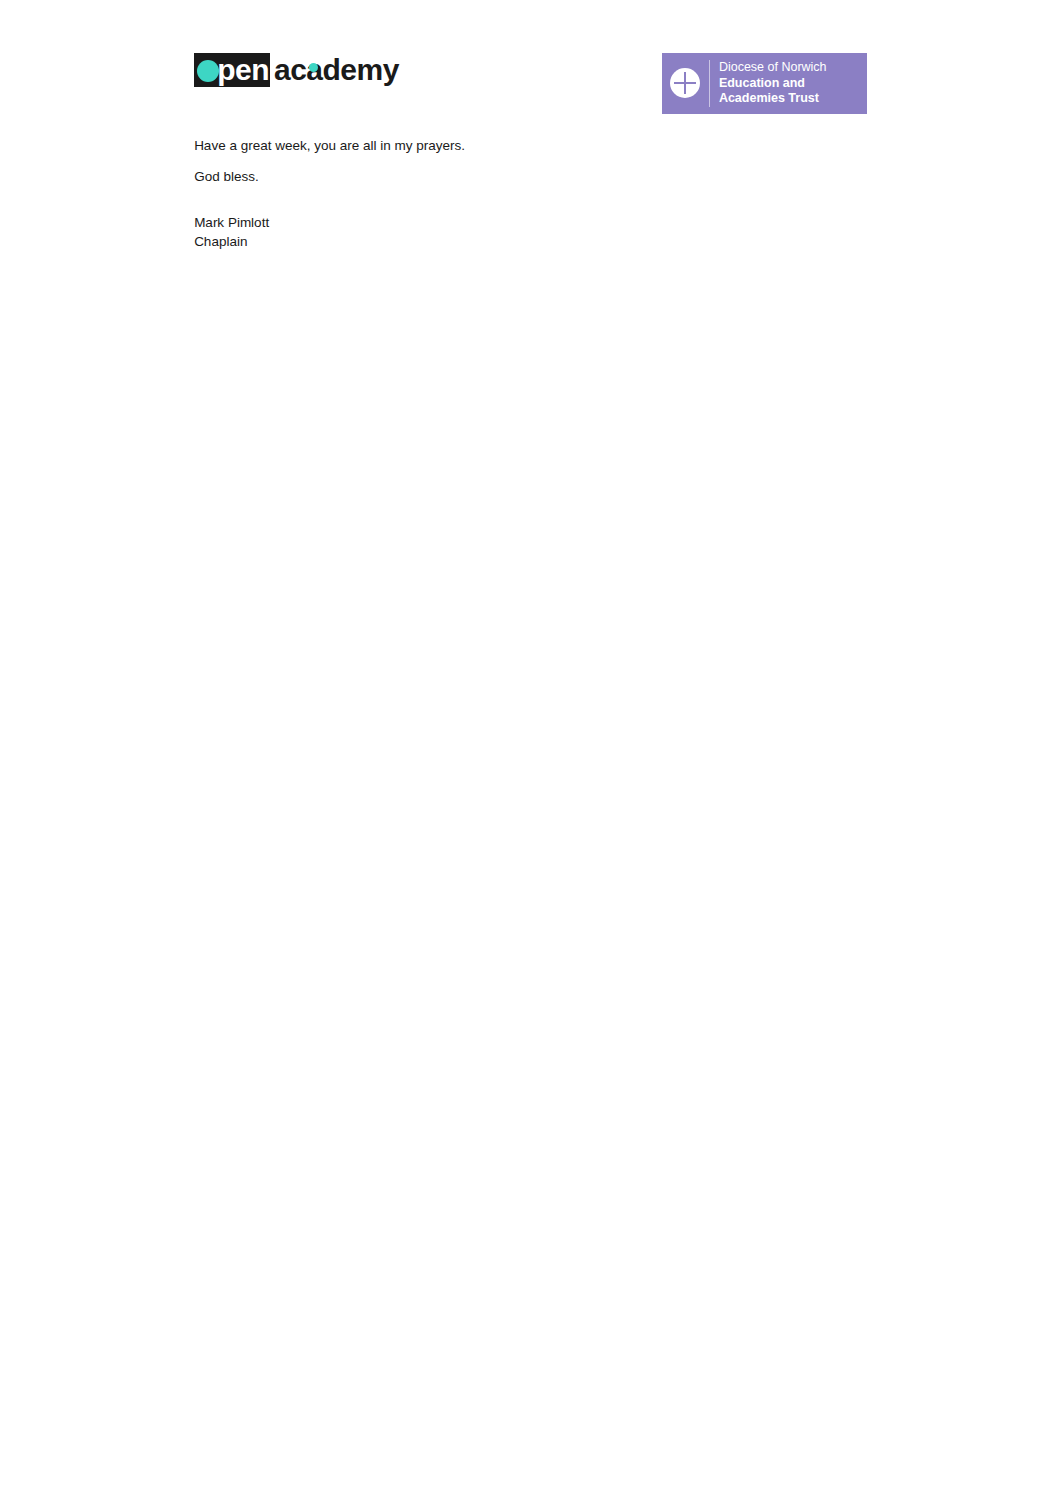pen aca demy
Diocese of Norwich
Education and
Academies Trust
Have a great week, you are all in my prayers.
God bless.
Mark Pimlott
Chaplain